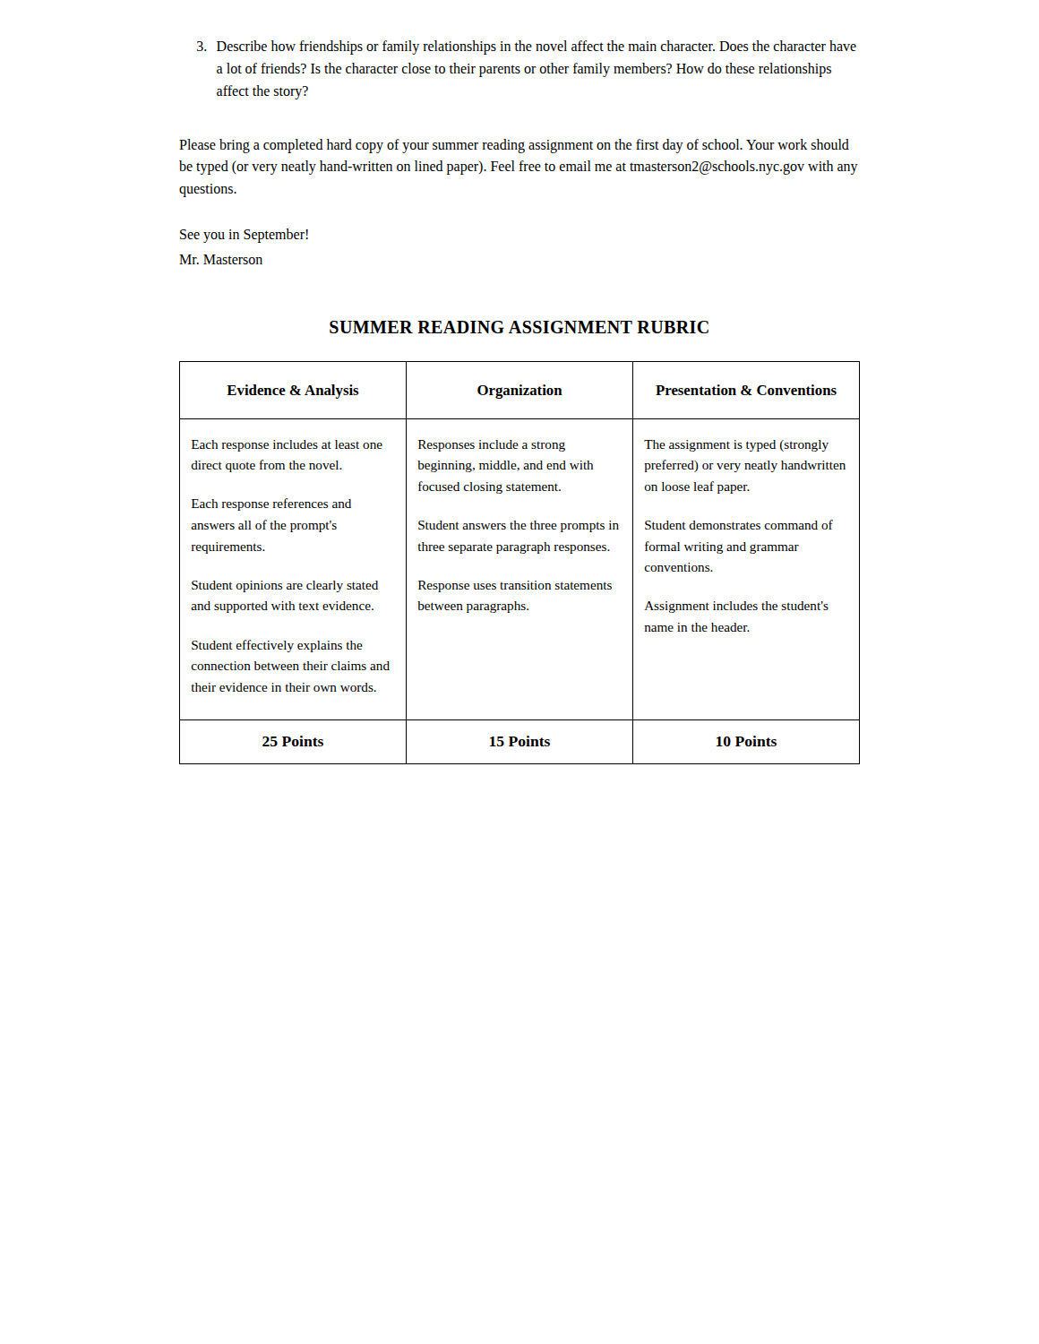Describe how friendships or family relationships in the novel affect the main character. Does the character have a lot of friends? Is the character close to their parents or other family members? How do these relationships affect the story?
Please bring a completed hard copy of your summer reading assignment on the first day of school. Your work should be typed (or very neatly hand-written on lined paper). Feel free to email me at tmasterson2@schools.nyc.gov with any questions.
See you in September!
Mr. Masterson
SUMMER READING ASSIGNMENT RUBRIC
| Evidence & Analysis | Organization | Presentation & Conventions |
| --- | --- | --- |
| Each response includes at least one direct quote from the novel. Each response references and answers all of the prompt's requirements. Student opinions are clearly stated and supported with text evidence. Student effectively explains the connection between their claims and their evidence in their own words. | Responses include a strong beginning, middle, and end with focused closing statement. Student answers the three prompts in three separate paragraph responses. Response uses transition statements between paragraphs. | The assignment is typed (strongly preferred) or very neatly handwritten on loose leaf paper. Student demonstrates command of formal writing and grammar conventions. Assignment includes the student's name in the header. |
| 25 Points | 15 Points | 10 Points |